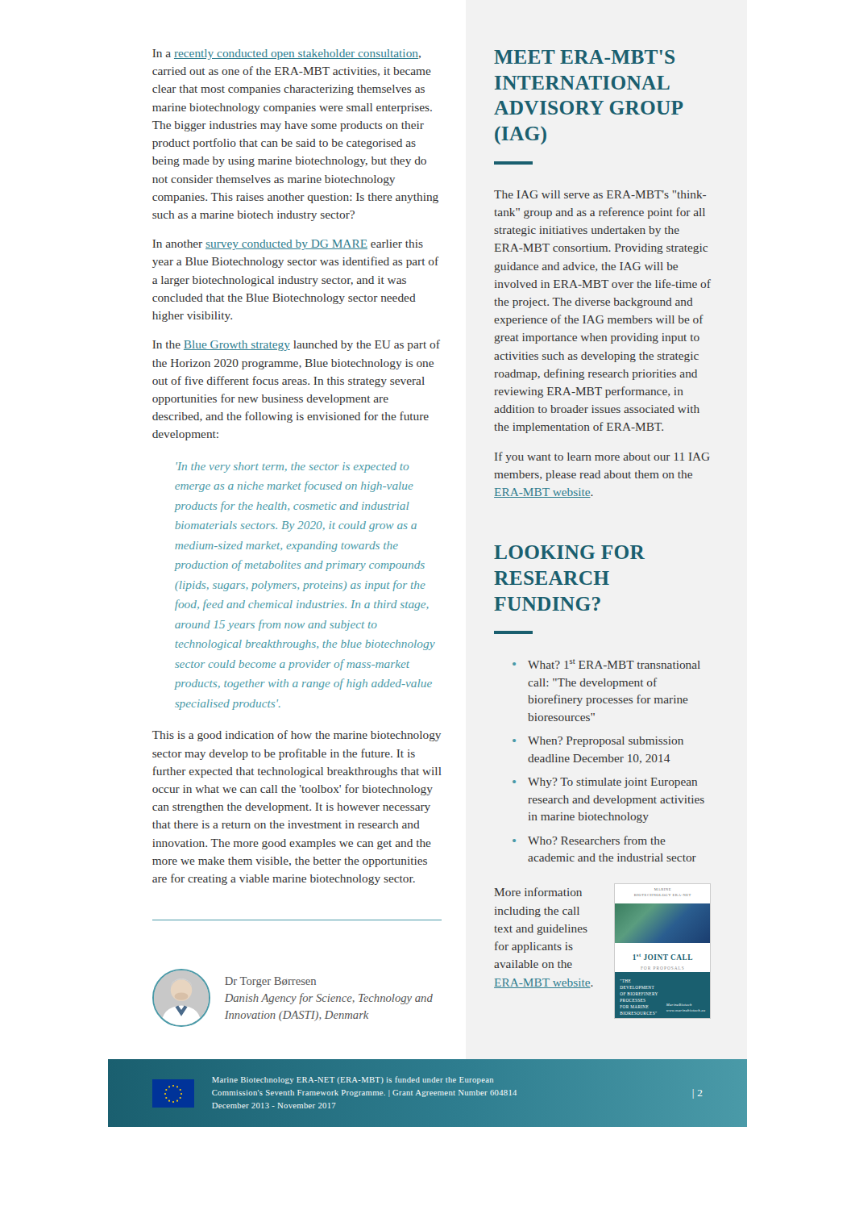In a recently conducted open stakeholder consultation, carried out as one of the ERA-MBT activities, it became clear that most companies characterizing themselves as marine biotechnology companies were small enterprises. The bigger industries may have some products on their product portfolio that can be said to be categorised as being made by using marine biotechnology, but they do not consider themselves as marine biotechnology companies. This raises another question: Is there anything such as a marine biotech industry sector?
In another survey conducted by DG MARE earlier this year a Blue Biotechnology sector was identified as part of a larger biotechnological industry sector, and it was concluded that the Blue Biotechnology sector needed higher visibility.
In the Blue Growth strategy launched by the EU as part of the Horizon 2020 programme, Blue biotechnology is one out of five different focus areas. In this strategy several opportunities for new business development are described, and the following is envisioned for the future development:
'In the very short term, the sector is expected to emerge as a niche market focused on high-value products for the health, cosmetic and industrial biomaterials sectors. By 2020, it could grow as a medium-sized market, expanding towards the production of metabolites and primary compounds (lipids, sugars, polymers, proteins) as input for the food, feed and chemical industries. In a third stage, around 15 years from now and subject to technological breakthroughs, the blue biotechnology sector could become a provider of mass-market products, together with a range of high added-value specialised products'.
This is a good indication of how the marine biotechnology sector may develop to be profitable in the future. It is further expected that technological breakthroughs that will occur in what we can call the 'toolbox' for biotechnology can strengthen the development. It is however necessary that there is a return on the investment in research and innovation. The more good examples we can get and the more we make them visible, the better the opportunities are for creating a viable marine biotechnology sector.
Dr Torger Børresen
Danish Agency for Science, Technology and Innovation (DASTI), Denmark
MEET ERA-MBT'S INTERNATIONAL ADVISORY GROUP (IAG)
The IAG will serve as ERA-MBT's "think-tank" group and as a reference point for all strategic initiatives undertaken by the ERA-MBT consortium. Providing strategic guidance and advice, the IAG will be involved in ERA-MBT over the life-time of the project. The diverse background and experience of the IAG members will be of great importance when providing input to activities such as developing the strategic roadmap, defining research priorities and reviewing ERA-MBT performance, in addition to broader issues associated with the implementation of ERA-MBT.
If you want to learn more about our 11 IAG members, please read about them on the ERA-MBT website.
LOOKING FOR RESEARCH FUNDING?
What? 1st ERA-MBT transnational call: "The development of biorefinery processes for marine bioresources"
When? Preproposal submission deadline December 10, 2014
Why? To stimulate joint European research and development activities in marine biotechnology
Who? Researchers from the academic and the industrial sector
More information including the call text and guidelines for applicants is available on the ERA-MBT website.
MARINE
BIOTECHNOLOGY ERA-NET
1st JOINT CALL
FOR PROPOSALS
"THE
DEVELOPMENT
OF BIOREFINERY
PROCESSES
FOR MARINE
BIORESOURCES"
MarineBiotech
www.marinebiotech.eu
Marine Biotechnology ERA-NET (ERA-MBT) is funded under the European
Commission's Seventh Framework Programme. | Grant Agreement Number 604814
December 2013 - November 2017
| 2